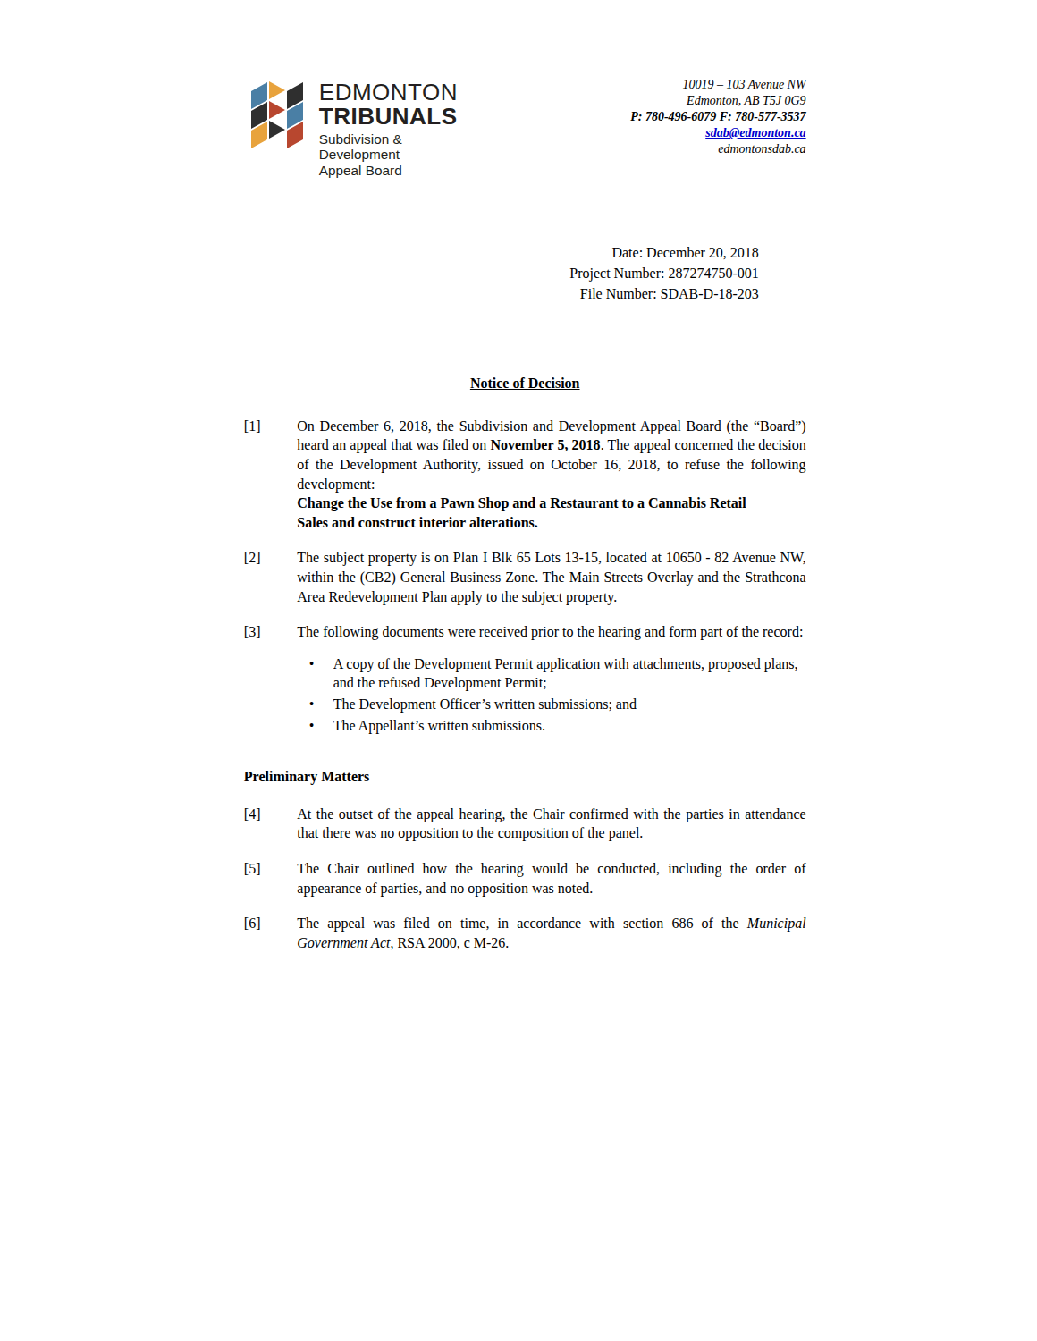EDMONTON
TRIBUNALS
Subdivision &
Development
Appeal Board
10019 – 103 Avenue NW
Edmonton, AB T5J 0G9
P: 780-496-6079 F: 780-577-3537
sdab@edmonton.ca
edmontonsdab.ca
Date: December 20, 2018
Project Number: 287274750-001
File Number: SDAB-D-18-203
Notice of Decision
[1]
On December 6, 2018, the Subdivision and Development Appeal Board (the “Board”) heard an appeal that was filed on November 5, 2018. The appeal concerned the decision of the Development Authority, issued on October 16, 2018, to refuse the following development:
Change the Use from a Pawn Shop and a Restaurant to a Cannabis Retail Sales and construct interior alterations.
[2]
The subject property is on Plan I Blk 65 Lots 13-15, located at 10650 - 82 Avenue NW, within the (CB2) General Business Zone. The Main Streets Overlay and the Strathcona Area Redevelopment Plan apply to the subject property.
[3]
The following documents were received prior to the hearing and form part of the record:
A copy of the Development Permit application with attachments, proposed plans, and the refused Development Permit;
The Development Officer’s written submissions; and
The Appellant’s written submissions.
Preliminary Matters
[4]
At the outset of the appeal hearing, the Chair confirmed with the parties in attendance that there was no opposition to the composition of the panel.
[5]
The Chair outlined how the hearing would be conducted, including the order of appearance of parties, and no opposition was noted.
[6]
The appeal was filed on time, in accordance with section 686 of the Municipal Government Act, RSA 2000, c M-26.